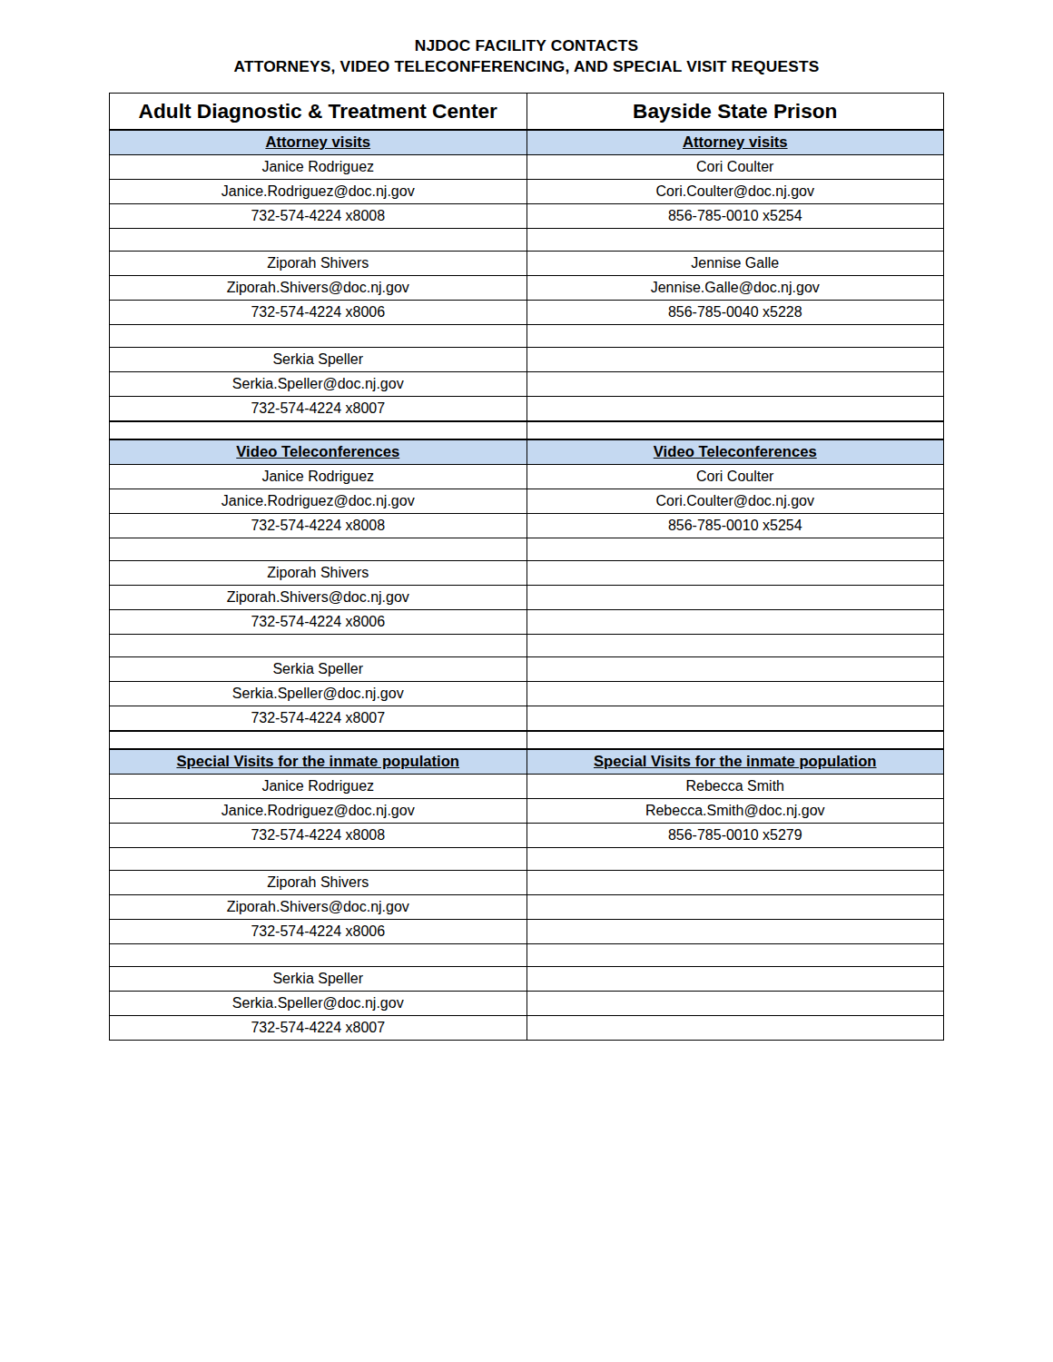NJDOC FACILITY CONTACTS
ATTORNEYS, VIDEO TELECONFERENCING, AND SPECIAL VISIT REQUESTS
| Adult Diagnostic & Treatment Center | Bayside State Prison |
| Attorney visits | Attorney visits |
| Janice Rodriguez | Cori Coulter |
| Janice.Rodriguez@doc.nj.gov | Cori.Coulter@doc.nj.gov |
| 732-574-4224 x8008 | 856-785-0010 x5254 |
| Ziporah Shivers | Jennise Galle |
| Ziporah.Shivers@doc.nj.gov | Jennise.Galle@doc.nj.gov |
| 732-574-4224 x8006 | 856-785-0040 x5228 |
| Serkia Speller | |
| Serkia.Speller@doc.nj.gov | |
| 732-574-4224 x8007 | |
| Video Teleconferences | Video Teleconferences |
| Janice Rodriguez | Cori Coulter |
| Janice.Rodriguez@doc.nj.gov | Cori.Coulter@doc.nj.gov |
| 732-574-4224 x8008 | 856-785-0010 x5254 |
| Ziporah Shivers | |
| Ziporah.Shivers@doc.nj.gov | |
| 732-574-4224 x8006 | |
| Serkia Speller | |
| Serkia.Speller@doc.nj.gov | |
| 732-574-4224 x8007 | |
| Special Visits for the inmate population | Special Visits for the inmate population |
| Janice Rodriguez | Rebecca Smith |
| Janice.Rodriguez@doc.nj.gov | Rebecca.Smith@doc.nj.gov |
| 732-574-4224 x8008 | 856-785-0010 x5279 |
| Ziporah Shivers | |
| Ziporah.Shivers@doc.nj.gov | |
| 732-574-4224 x8006 | |
| Serkia Speller | |
| Serkia.Speller@doc.nj.gov | |
| 732-574-4224 x8007 | |